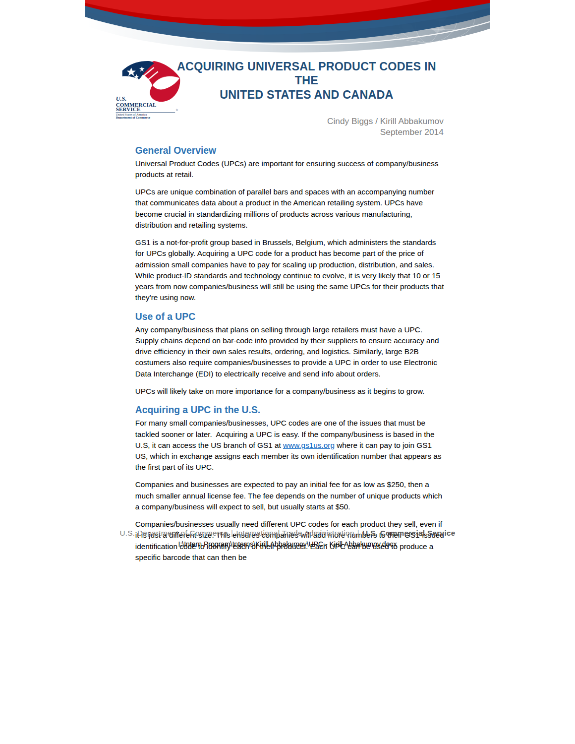U.S. COMMERCIAL SERVICE United States of America Department of Commerce ®
ACQUIRING UNIVERSAL PRODUCT CODES IN THE
UNITED STATES AND CANADA
Cindy Biggs / Kirill Abbakumov
September 2014
General Overview
Universal Product Codes (UPCs) are important for ensuring success of company/business products at retail.
UPCs are unique combination of parallel bars and spaces with an accompanying number that communicates data about a product in the American retailing system. UPCs have become crucial in standardizing millions of products across various manufacturing, distribution and retailing systems.
GS1 is a not-for-profit group based in Brussels, Belgium, which administers the standards for UPCs globally. Acquiring a UPC code for a product has become part of the price of admission small companies have to pay for scaling up production, distribution, and sales. While product-ID standards and technology continue to evolve, it is very likely that 10 or 15 years from now companies/business will still be using the same UPCs for their products that they're using now.
Use of a UPC
Any company/business that plans on selling through large retailers must have a UPC. Supply chains depend on bar-code info provided by their suppliers to ensure accuracy and drive efficiency in their own sales results, ordering, and logistics. Similarly, large B2B costumers also require companies/businesses to provide a UPC in order to use Electronic Data Interchange (EDI) to electrically receive and send info about orders.
UPCs will likely take on more importance for a company/business as it begins to grow.
Acquiring a UPC in the U.S.
For many small companies/businesses, UPC codes are one of the issues that must be tackled sooner or later. Acquiring a UPC is easy. If the company/business is based in the U.S, it can access the US branch of GS1 at www.gs1us.org where it can pay to join GS1 US, which in exchange assigns each member its own identification number that appears as the first part of its UPC.
Companies and businesses are expected to pay an initial fee for as low as $250, then a much smaller annual license fee. The fee depends on the number of unique products which a company/business will expect to sell, but usually starts at $50.
Companies/businesses usually need different UPC codes for each product they sell, even if it is just a different size. This ensures companies will add more numbers to their GS1-issued identification code to identify each of their products. Each UPC can be used to produce a specific barcode that can then be
U.S. Department of Commerce|International Trade Administration|U.S. Commercial Service
I:\Intern Program\Interns\Kirill Abbakumov\UPC - Kirill Abbakumov.docx